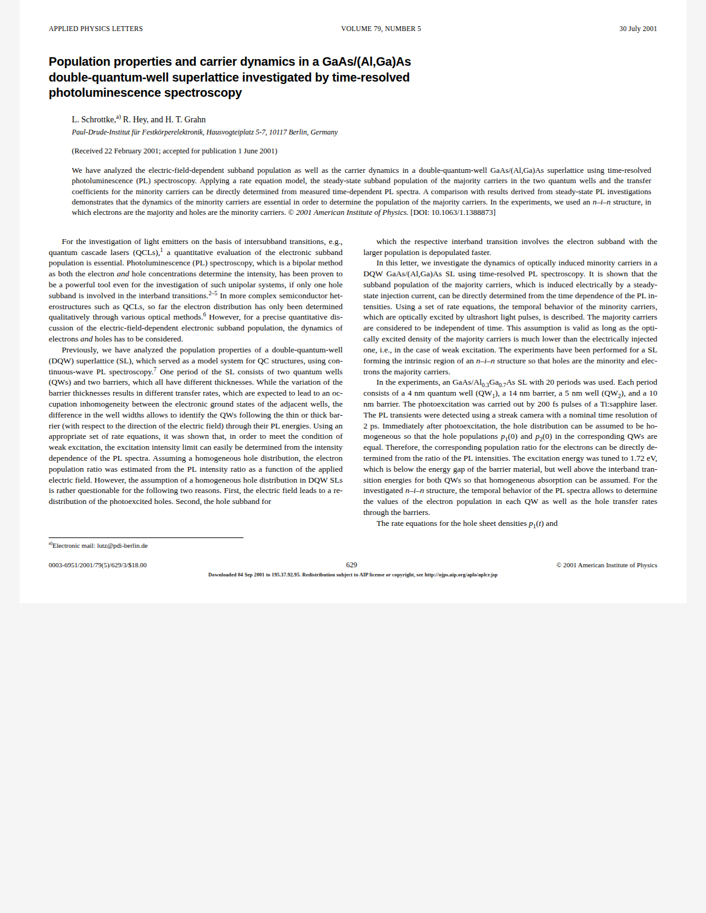Applied Physics Letters
Volume 79, Number 5
30 July 2001
Population properties and carrier dynamics in a GaAs/(Al,Ga)As
double-quantum-well superlattice investigated by time-resolved
photoluminescence spectroscopy
L. Schrottke,a) R. Hey, and H. T. Grahn
Paul-Drude-Institut für Festkörperelektronik, Hausvogteiplatz 5-7, 10117 Berlin, Germany
(Received 22 February 2001; accepted for publication 1 June 2001)
We have analyzed the electric-field-dependent subband population as well as the carrier dynamics in a double-quantum-well GaAs/(Al,Ga)As superlattice using time-resolved photoluminescence (PL) spectroscopy. Applying a rate equation model, the steady-state subband population of the majority carriers in the two quantum wells and the transfer coefficients for the minority carriers can be directly determined from measured time-dependent PL spectra. A comparison with results derived from steady-state PL investigations demonstrates that the dynamics of the minority carriers are essential in order to determine the population of the majority carriers. In the experiments, we used an n–i–n structure, in which electrons are the majority and holes are the minority carriers. © 2001 American Institute of Physics. [DOI: 10.1063/1.1388873]
For the investigation of light emitters on the basis of intersubband transitions, e.g., quantum cascade lasers (QCLs),1 a quantitative evaluation of the electronic subband population is essential. Photoluminescence (PL) spectroscopy, which is a bipolar method as both the electron and hole concentrations determine the intensity, has been proven to be a powerful tool even for the investigation of such unipolar systems, if only one hole subband is involved in the interband transitions.2–5 In more complex semiconductor heterostructures such as QCLs, so far the electron distribution has only been determined qualitatively through various optical methods.6 However, for a precise quantitative discussion of the electric-field-dependent electronic subband population, the dynamics of electrons and holes has to be considered.
Previously, we have analyzed the population properties of a double-quantum-well (DQW) superlattice (SL), which served as a model system for QC structures, using continuous-wave PL spectroscopy.7 One period of the SL consists of two quantum wells (QWs) and two barriers, which all have different thicknesses. While the variation of the barrier thicknesses results in different transfer rates, which are expected to lead to an occupation inhomogeneity between the electronic ground states of the adjacent wells, the difference in the well widths allows to identify the QWs following the thin or thick barrier (with respect to the direction of the electric field) through their PL energies. Using an appropriate set of rate equations, it was shown that, in order to meet the condition of weak excitation, the excitation intensity limit can easily be determined from the intensity dependence of the PL spectra. Assuming a homogeneous hole distribution, the electron population ratio was estimated from the PL intensity ratio as a function of the applied electric field. However, the assumption of a homogeneous hole distribution in DQW SLs is rather questionable for the following two reasons. First, the electric field leads to a redistribution of the photoexcited holes. Second, the hole subband for
which the respective interband transition involves the electron subband with the larger population is depopulated faster.
In this letter, we investigate the dynamics of optically induced minority carriers in a DQW GaAs/(Al,Ga)As SL using time-resolved PL spectroscopy. It is shown that the subband population of the majority carriers, which is induced electrically by a steady-state injection current, can be directly determined from the time dependence of the PL intensities. Using a set of rate equations, the temporal behavior of the minority carriers, which are optically excited by ultrashort light pulses, is described. The majority carriers are considered to be independent of time. This assumption is valid as long as the optically excited density of the majority carriers is much lower than the electrically injected one, i.e., in the case of weak excitation. The experiments have been performed for a SL forming the intrinsic region of an n–i–n structure so that holes are the minority and electrons the majority carriers.
In the experiments, an GaAs/Al0.3Ga0.7As SL with 20 periods was used. Each period consists of a 4 nm quantum well (QW1), a 14 nm barrier, a 5 nm well (QW2), and a 10 nm barrier. The photoexcitation was carried out by 200 fs pulses of a Ti:sapphire laser. The PL transients were detected using a streak camera with a nominal time resolution of 2 ps. Immediately after photoexcitation, the hole distribution can be assumed to be homogeneous so that the hole populations p1(0) and p2(0) in the corresponding QWs are equal. Therefore, the corresponding population ratio for the electrons can be directly determined from the ratio of the PL intensities. The excitation energy was tuned to 1.72 eV, which is below the energy gap of the barrier material, but well above the interband transition energies for both QWs so that homogeneous absorption can be assumed. For the investigated n–i–n structure, the temporal behavior of the PL spectra allows to determine the values of the electron population in each QW as well as the hole transfer rates through the barriers.
The rate equations for the hole sheet densities p1(t) and
a)Electronic mail: lutz@pdi-berlin.de
0003-6951/2001/79(5)/629/3/$18.00
629
© 2001 American Institute of Physics
Downloaded 04 Sep 2001 to 195.37.92.95. Redistribution subject to AIP license or copyright, see http://ojps.aip.org/aplo/aplcr.jsp